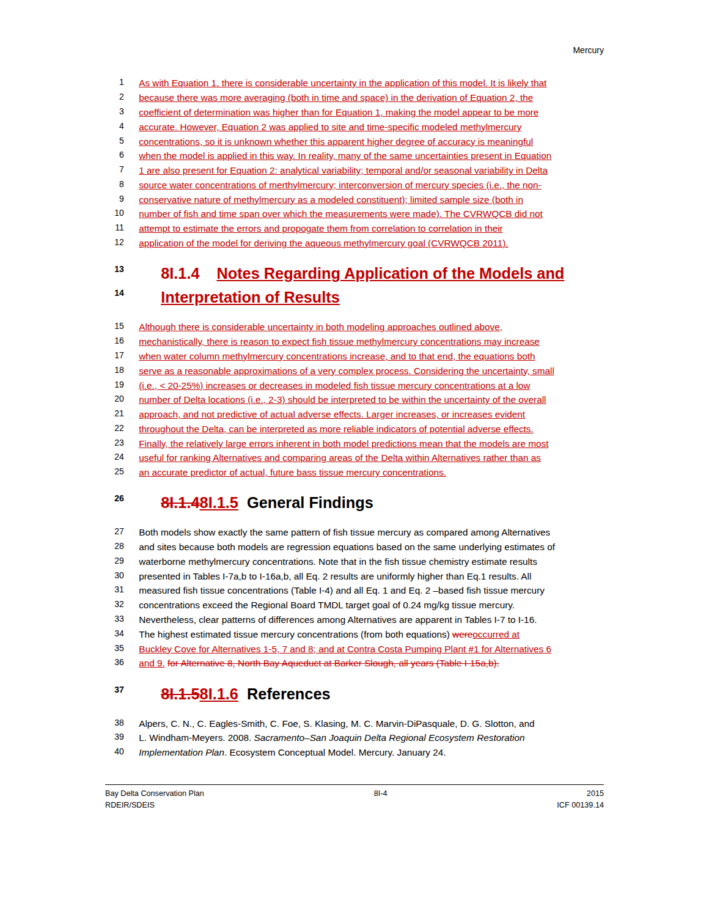Mercury
As with Equation 1, there is considerable uncertainty in the application of this model. It is likely that
because there was more averaging (both in time and space) in the derivation of Equation 2, the
coefficient of determination was higher than for Equation 1, making the model appear to be more
accurate. However, Equation 2 was applied to site and time-specific modeled methylmercury
concentrations, so it is unknown whether this apparent higher degree of accuracy is meaningful
when the model is applied in this way. In reality, many of the same uncertainties present in Equation
1 are also present for Equation 2: analytical variability; temporal and/or seasonal variability in Delta
source water concentrations of merthylmercury; interconversion of mercury species (i.e., the non-
conservative nature of methylmercury as a modeled constituent); limited sample size (both in
number of fish and time span over which the measurements were made). The CVRWQCB did not
attempt to estimate the errors and propogate them from correlation to correlation in their
application of the model for deriving the aqueous methylmercury goal (CVRWQCB 2011).
8I.1.4 Notes Regarding Application of the Models and
Interpretation of Results
Although there is considerable uncertainty in both modeling approaches outlined above,
mechanistically, there is reason to expect fish tissue methylmercury concentrations may increase
when water column methylmercury concentrations increase, and to that end, the equations both
serve as a reasonable approximations of a very complex process. Considering the uncertainty, small
(i.e., < 20-25%) increases or decreases in modeled fish tissue mercury concentrations at a low
number of Delta locations (i.e., 2-3) should be interpreted to be within the uncertainty of the overall
approach, and not predictive of actual adverse effects. Larger increases, or increases evident
throughout the Delta, can be interpreted as more reliable indicators of potential adverse effects.
Finally, the relatively large errors inherent in both model predictions mean that the models are most
useful for ranking Alternatives and comparing areas of the Delta within Alternatives rather than as
an accurate predictor of actual, future bass tissue mercury concentrations.
8I.1.48I.1.5 General Findings
Both models show exactly the same pattern of fish tissue mercury as compared among Alternatives
and sites because both models are regression equations based on the same underlying estimates of
waterborne methylmercury concentrations. Note that in the fish tissue chemistry estimate results
presented in Tables I-7a,b to I-16a,b, all Eq. 2 results are uniformly higher than Eq.1 results. All
measured fish tissue concentrations (Table I-4) and all Eq. 1 and Eq. 2 –based fish tissue mercury
concentrations exceed the Regional Board TMDL target goal of 0.24 mg/kg tissue mercury.
Nevertheless, clear patterns of differences among Alternatives are apparent in Tables I-7 to I-16.
The highest estimated tissue mercury concentrations (from both equations) were occurred at
Buckley Cove for Alternatives 1-5, 7 and 8; and at Contra Costa Pumping Plant #1 for Alternatives 6
and 9. for Alternative 8, North Bay Aqueduct at Barker Slough, all years (Table I-15a,b).
8I.1.58I.1.6 References
Alpers, C. N., C. Eagles-Smith, C. Foe, S. Klasing, M. C. Marvin-DiPasquale, D. G. Slotton, and
L. Windham-Meyers. 2008. Sacramento–San Joaquin Delta Regional Ecosystem Restoration
Implementation Plan. Ecosystem Conceptual Model. Mercury. January 24.
Bay Delta Conservation Plan
RDEIR/SDEIS
8I-4
2015
ICF 00139.14